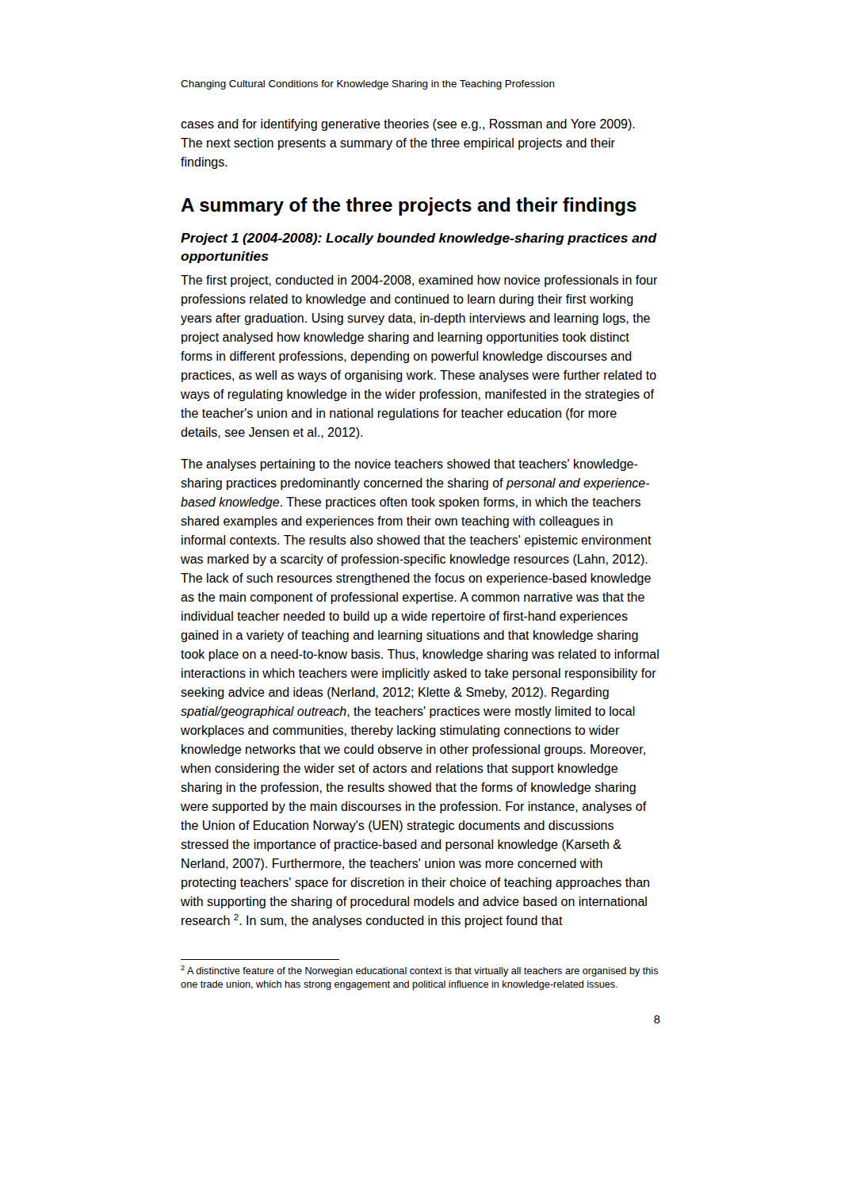Changing Cultural Conditions for Knowledge Sharing in the Teaching Profession
cases and for identifying generative theories (see e.g., Rossman and Yore 2009). The next section presents a summary of the three empirical projects and their findings.
A summary of the three projects and their findings
Project 1 (2004-2008): Locally bounded knowledge-sharing practices and opportunities
The first project, conducted in 2004-2008, examined how novice professionals in four professions related to knowledge and continued to learn during their first working years after graduation. Using survey data, in-depth interviews and learning logs, the project analysed how knowledge sharing and learning opportunities took distinct forms in different professions, depending on powerful knowledge discourses and practices, as well as ways of organising work. These analyses were further related to ways of regulating knowledge in the wider profession, manifested in the strategies of the teacher's union and in national regulations for teacher education (for more details, see Jensen et al., 2012).
The analyses pertaining to the novice teachers showed that teachers' knowledge-sharing practices predominantly concerned the sharing of personal and experience-based knowledge. These practices often took spoken forms, in which the teachers shared examples and experiences from their own teaching with colleagues in informal contexts. The results also showed that the teachers' epistemic environment was marked by a scarcity of profession-specific knowledge resources (Lahn, 2012). The lack of such resources strengthened the focus on experience-based knowledge as the main component of professional expertise. A common narrative was that the individual teacher needed to build up a wide repertoire of first-hand experiences gained in a variety of teaching and learning situations and that knowledge sharing took place on a need-to-know basis. Thus, knowledge sharing was related to informal interactions in which teachers were implicitly asked to take personal responsibility for seeking advice and ideas (Nerland, 2012; Klette & Smeby, 2012). Regarding spatial/geographical outreach, the teachers' practices were mostly limited to local workplaces and communities, thereby lacking stimulating connections to wider knowledge networks that we could observe in other professional groups. Moreover, when considering the wider set of actors and relations that support knowledge sharing in the profession, the results showed that the forms of knowledge sharing were supported by the main discourses in the profession. For instance, analyses of the Union of Education Norway's (UEN) strategic documents and discussions stressed the importance of practice-based and personal knowledge (Karseth & Nerland, 2007). Furthermore, the teachers' union was more concerned with protecting teachers' space for discretion in their choice of teaching approaches than with supporting the sharing of procedural models and advice based on international research 2. In sum, the analyses conducted in this project found that
2 A distinctive feature of the Norwegian educational context is that virtually all teachers are organised by this one trade union, which has strong engagement and political influence in knowledge-related issues.
8